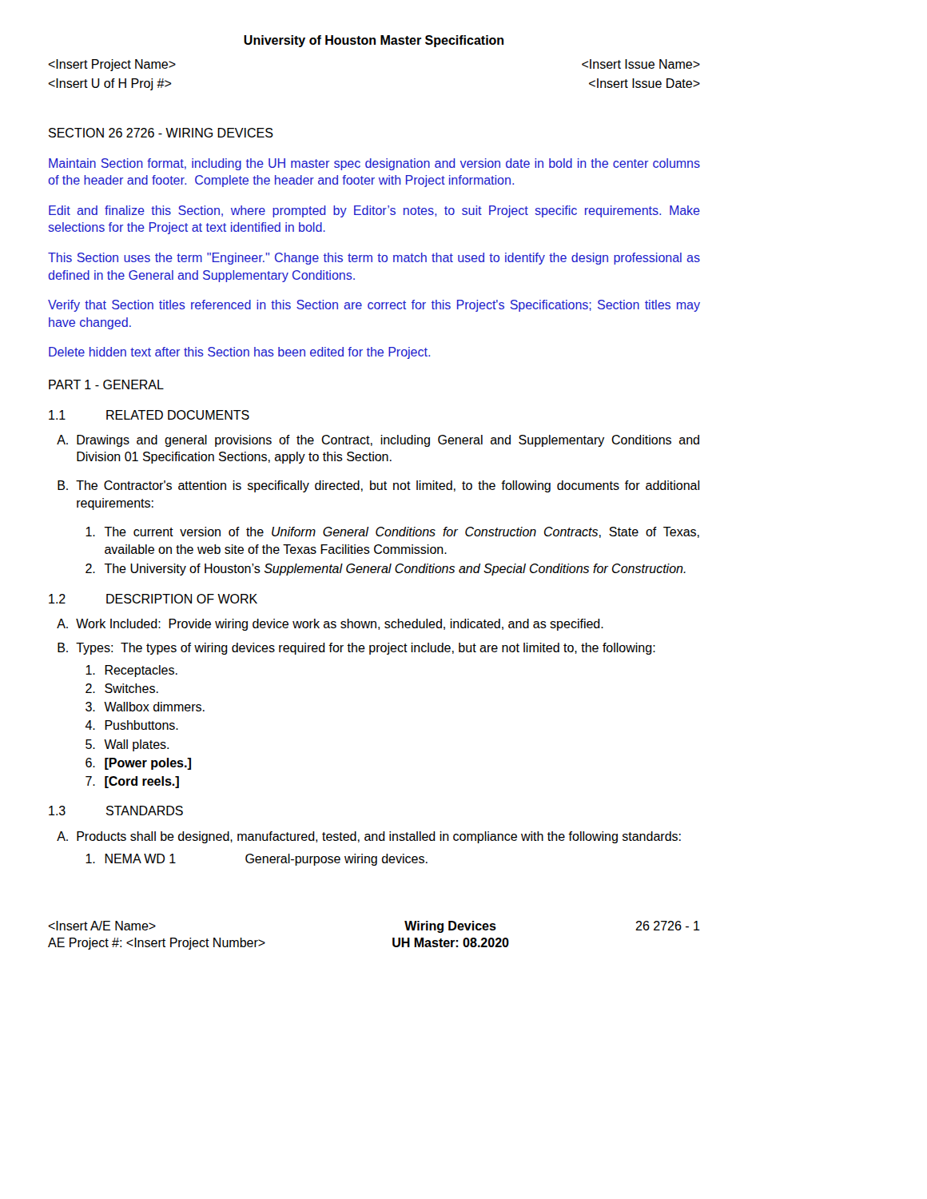University of Houston Master Specification
<Insert Project Name> <Insert Issue Name>
<Insert U of H Proj #> <Insert Issue Date>
SECTION 26 2726 - WIRING DEVICES
Maintain Section format, including the UH master spec designation and version date in bold in the center columns of the header and footer. Complete the header and footer with Project information.
Edit and finalize this Section, where prompted by Editor’s notes, to suit Project specific requirements. Make selections for the Project at text identified in bold.
This Section uses the term "Engineer." Change this term to match that used to identify the design professional as defined in the General and Supplementary Conditions.
Verify that Section titles referenced in this Section are correct for this Project's Specifications; Section titles may have changed.
Delete hidden text after this Section has been edited for the Project.
PART 1 - GENERAL
1.1 RELATED DOCUMENTS
A. Drawings and general provisions of the Contract, including General and Supplementary Conditions and Division 01 Specification Sections, apply to this Section.
B. The Contractor's attention is specifically directed, but not limited, to the following documents for additional requirements:
1. The current version of the Uniform General Conditions for Construction Contracts, State of Texas, available on the web site of the Texas Facilities Commission.
2. The University of Houston’s Supplemental General Conditions and Special Conditions for Construction.
1.2 DESCRIPTION OF WORK
A. Work Included: Provide wiring device work as shown, scheduled, indicated, and as specified.
B. Types: The types of wiring devices required for the project include, but are not limited to, the following:
1. Receptacles.
2. Switches.
3. Wallbox dimmers.
4. Pushbuttons.
5. Wall plates.
6.[Power poles.]
7.[Cord reels.]
1.3 STANDARDS
A. Products shall be designed, manufactured, tested, and installed in compliance with the following standards:
1. NEMA WD 1 General-purpose wiring devices.
<Insert A/E Name>
AE Project #: <Insert Project Number>
Wiring Devices
UH Master: 08.2020
26 2726 - 1